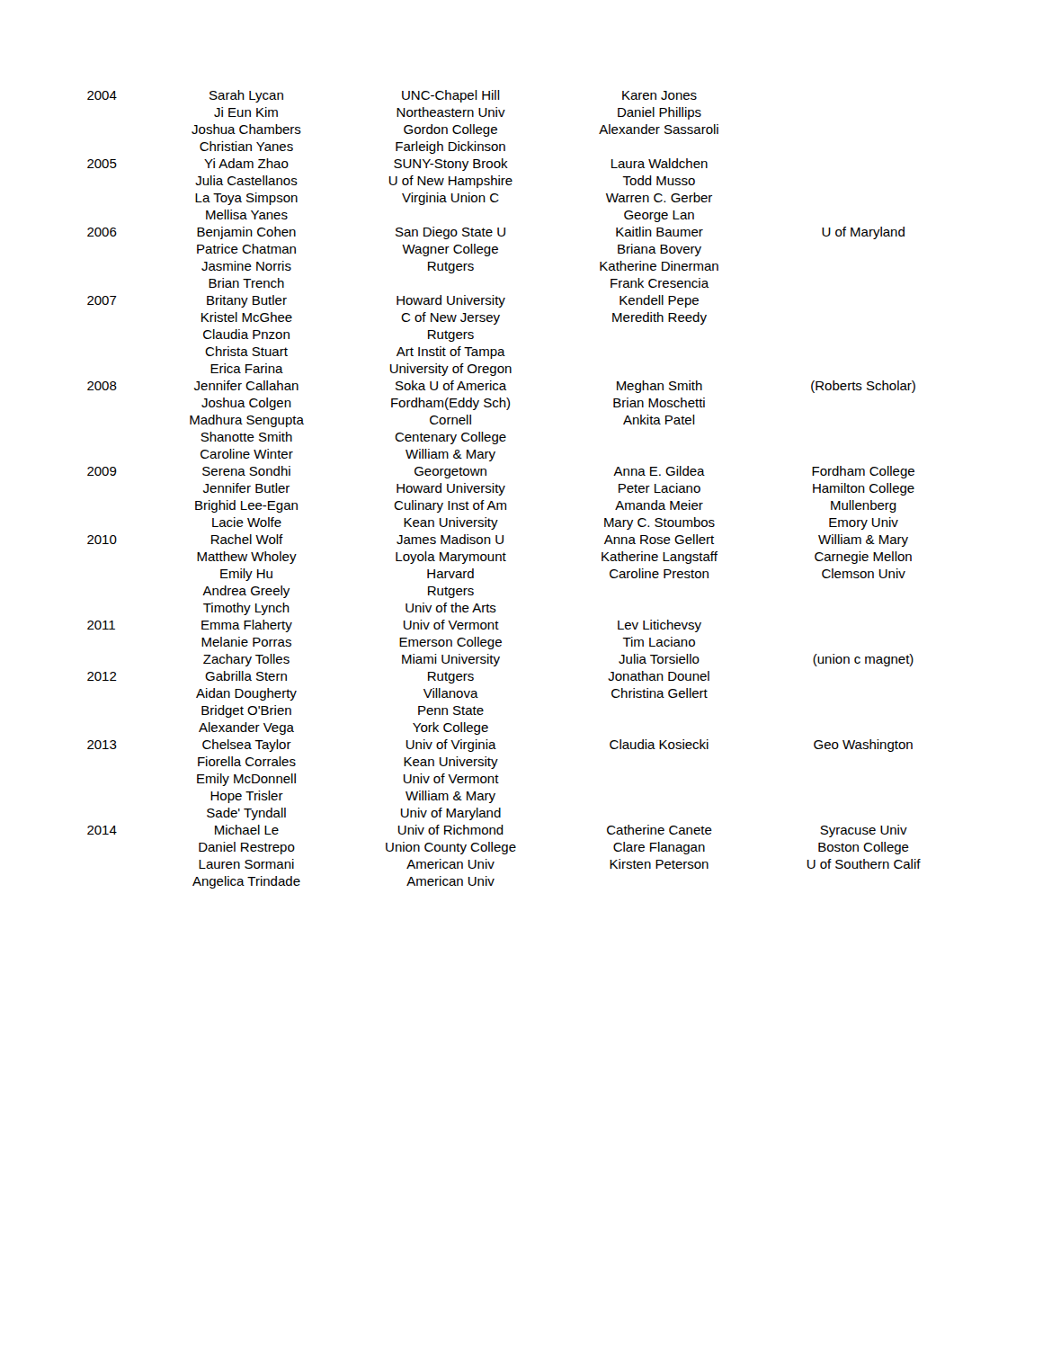| 2004 | Sarah Lycan | UNC-Chapel Hill | Karen Jones | |
| | Ji Eun Kim | Northeastern Univ | Daniel Phillips | |
| | Joshua Chambers | Gordon College | Alexander Sassaroli | |
| | Christian Yanes | Farleigh Dickinson | | |
| 2005 | Yi Adam Zhao | SUNY-Stony Brook | Laura Waldchen | |
| | Julia Castellanos | U of New Hampshire | Todd Musso | |
| | La Toya Simpson | Virginia Union C | Warren C. Gerber | |
| | Mellisa Yanes | | George Lan | |
| 2006 | Benjamin Cohen | San Diego State U | Kaitlin Baumer | U of Maryland |
| | Patrice Chatman | Wagner College | Briana Bovery | |
| | Jasmine Norris | Rutgers | Katherine Dinerman | |
| | Brian Trench | | Frank Cresencia | |
| 2007 | Britany Butler | Howard University | Kendell Pepe | |
| | Kristel McGhee | C of New Jersey | Meredith Reedy | |
| | Claudia Pnzon | Rutgers | | |
| | Christa Stuart | Art Instit of Tampa | | |
| | Erica Farina | University of Oregon | | |
| 2008 | Jennifer Callahan | Soka U of America | Meghan Smith | (Roberts Scholar) |
| | Joshua Colgen | Fordham(Eddy Sch) | Brian Moschetti | |
| | Madhura Sengupta | Cornell | Ankita Patel | |
| | Shanotte Smith | Centenary College | | |
| | Caroline Winter | William & Mary | | |
| 2009 | Serena Sondhi | Georgetown | Anna E. Gildea | Fordham College |
| | Jennifer Butler | Howard University | Peter Laciano | Hamilton College |
| | Brighid Lee-Egan | Culinary Inst of Am | Amanda Meier | Mullenberg |
| | Lacie Wolfe | Kean University | Mary C. Stoumbos | Emory Univ |
| 2010 | Rachel Wolf | James Madison U | Anna Rose Gellert | William & Mary |
| | Matthew Wholey | Loyola Marymount | Katherine Langstaff | Carnegie Mellon |
| | Emily Hu | Harvard | Caroline Preston | Clemson Univ |
| | Andrea Greely | Rutgers | | |
| | Timothy Lynch | Univ of the Arts | | |
| 2011 | Emma Flaherty | Univ of Vermont | Lev Litichevsy | |
| | Melanie Porras | Emerson College | Tim Laciano | |
| | Zachary Tolles | Miami University | Julia Torsiello | (union c magnet) |
| 2012 | Gabrilla Stern | Rutgers | Jonathan Dounel | |
| | Aidan Dougherty | Villanova | Christina Gellert | |
| | Bridget O'Brien | Penn State | | |
| | Alexander Vega | York College | | |
| 2013 | Chelsea Taylor | Univ of Virginia | Claudia Kosiecki | Geo Washington |
| | Fiorella Corrales | Kean University | | |
| | Emily McDonnell | Univ of Vermont | | |
| | Hope Trisler | William & Mary | | |
| | Sade' Tyndall | Univ of Maryland | | |
| 2014 | Michael Le | Univ of Richmond | Catherine Canete | Syracuse Univ |
| | Daniel Restrepo | Union County College | Clare Flanagan | Boston College |
| | Lauren Sormani | American Univ | Kirsten Peterson | U of Southern Calif |
| | Angelica Trindade | American Univ | | |